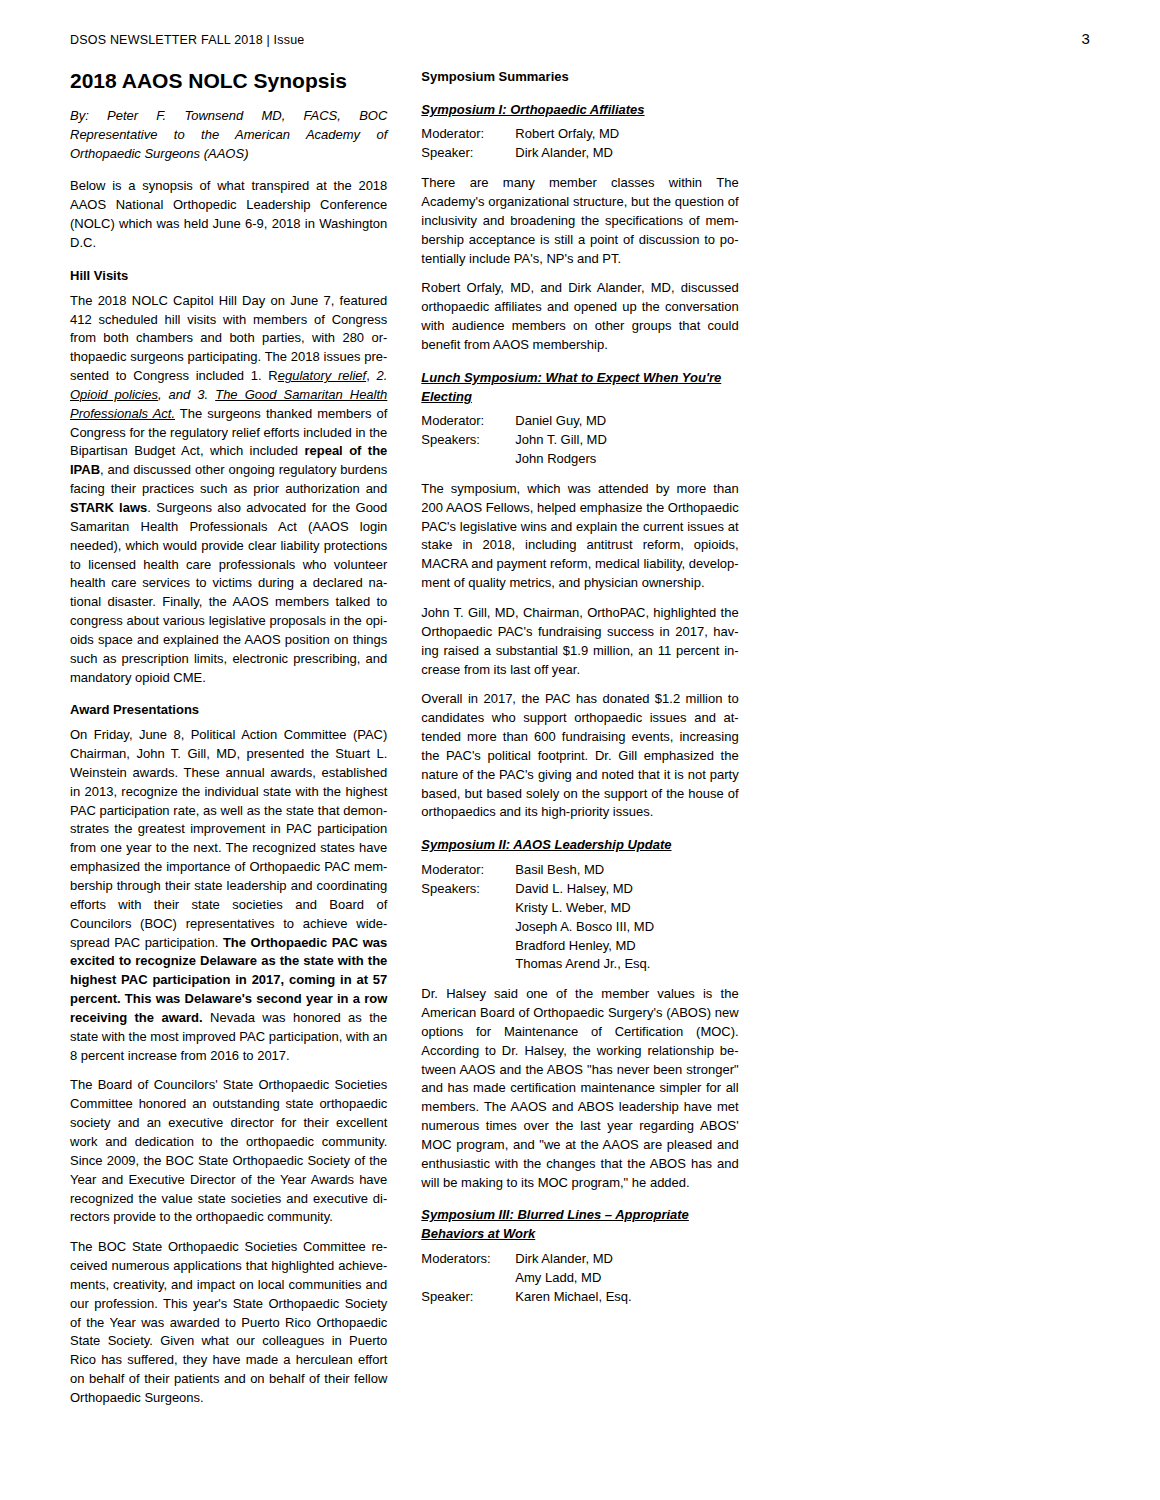DSOS NEWSLETTER FALL 2018 | Issue
3
2018 AAOS NOLC Synopsis
By: Peter F. Townsend MD, FACS, BOC Representative to the American Academy of Orthopaedic Surgeons (AAOS)
Below is a synopsis of what transpired at the 2018 AAOS National Orthopedic Leadership Conference (NOLC) which was held June 6-9, 2018 in Washington D.C.
Hill Visits
The 2018 NOLC Capitol Hill Day on June 7, featured 412 scheduled hill visits with members of Congress from both chambers and both parties, with 280 orthopaedic surgeons participating. The 2018 issues presented to Congress included 1. Regulatory relief, 2. Opioid policies, and 3. The Good Samaritan Health Professionals Act. The surgeons thanked members of Congress for the regulatory relief efforts included in the Bipartisan Budget Act, which included repeal of the IPAB, and discussed other ongoing regulatory burdens facing their practices such as prior authorization and STARK laws. Surgeons also advocated for the Good Samaritan Health Professionals Act (AAOS login needed), which would provide clear liability protections to licensed health care professionals who volunteer health care services to victims during a declared national disaster. Finally, the AAOS members talked to congress about various legislative proposals in the opioids space and explained the AAOS position on things such as prescription limits, electronic prescribing, and mandatory opioid CME.
Award Presentations
On Friday, June 8, Political Action Committee (PAC) Chairman, John T. Gill, MD, presented the Stuart L. Weinstein awards. These annual awards, established in 2013, recognize the individual state with the highest PAC participation rate, as well as the state that demonstrates the greatest improvement in PAC participation from one year to the next. The recognized states have emphasized the importance of Orthopaedic PAC membership through their state leadership and coordinating efforts with their state societies and Board of Councilors (BOC) representatives to achieve widespread PAC participation. The Orthopaedic PAC was excited to recognize Delaware as the state with the highest PAC participation in 2017, coming in at 57 percent. This was Delaware's second year in a row receiving the award. Nevada was honored as the state with the most improved PAC participation, with an 8 percent increase from 2016 to 2017.
The Board of Councilors' State Orthopaedic Societies Committee honored an outstanding state orthopaedic society and an executive director for their excellent work and dedication to the orthopaedic community. Since 2009, the BOC State Orthopaedic Society of the Year and Executive Director of the Year Awards have recognized the value state societies and executive directors provide to the orthopaedic community.
The BOC State Orthopaedic Societies Committee received numerous applications that highlighted achievements, creativity, and impact on local communities and our profession. This year's State Orthopaedic Society of the Year was awarded to Puerto Rico Orthopaedic State Society. Given what our colleagues in Puerto Rico has suffered, they have made a herculean effort on behalf of their patients and on behalf of their fellow Orthopaedic Surgeons.
Symposium Summaries
Symposium I: Orthopaedic Affiliates
Moderator:
Robert Orfaly, MD
Speaker:
Dirk Alander, MD
There are many member classes within The Academy's organizational structure, but the question of inclusivity and broadening the specifications of membership acceptance is still a point of discussion to potentially include PA's, NP's and PT.
Robert Orfaly, MD, and Dirk Alander, MD, discussed orthopaedic affiliates and opened up the conversation with audience members on other groups that could benefit from AAOS membership.
Lunch Symposium: What to Expect When You're Electing
Moderator:
Daniel Guy, MD
Speakers:
John T. Gill, MD
John Rodgers
The symposium, which was attended by more than 200 AAOS Fellows, helped emphasize the Orthopaedic PAC's legislative wins and explain the current issues at stake in 2018, including antitrust reform, opioids, MACRA and payment reform, medical liability, development of quality metrics, and physician ownership.
John T. Gill, MD, Chairman, OrthoPAC, highlighted the Orthopaedic PAC's fundraising success in 2017, having raised a substantial $1.9 million, an 11 percent increase from its last off year.
Overall in 2017, the PAC has donated $1.2 million to candidates who support orthopaedic issues and attended more than 600 fundraising events, increasing the PAC's political footprint. Dr. Gill emphasized the nature of the PAC's giving and noted that it is not party based, but based solely on the support of the house of orthopaedics and its high-priority issues.
Symposium II: AAOS Leadership Update
Moderator:
Basil Besh, MD
Speakers:
David L. Halsey, MD
Kristy L. Weber, MD
Joseph A. Bosco III, MD
Bradford Henley, MD
Thomas Arend Jr., Esq.
Dr. Halsey said one of the member values is the American Board of Orthopaedic Surgery's (ABOS) new options for Maintenance of Certification (MOC). According to Dr. Halsey, the working relationship between AAOS and the ABOS "has never been stronger" and has made certification maintenance simpler for all members. The AAOS and ABOS leadership have met numerous times over the last year regarding ABOS' MOC program, and "we at the AAOS are pleased and enthusiastic with the changes that the ABOS has and will be making to its MOC program," he added.
Symposium III: Blurred Lines – Appropriate Behaviors at Work
Moderators:
Dirk Alander, MD
Amy Ladd, MD
Speaker:
Karen Michael, Esq.